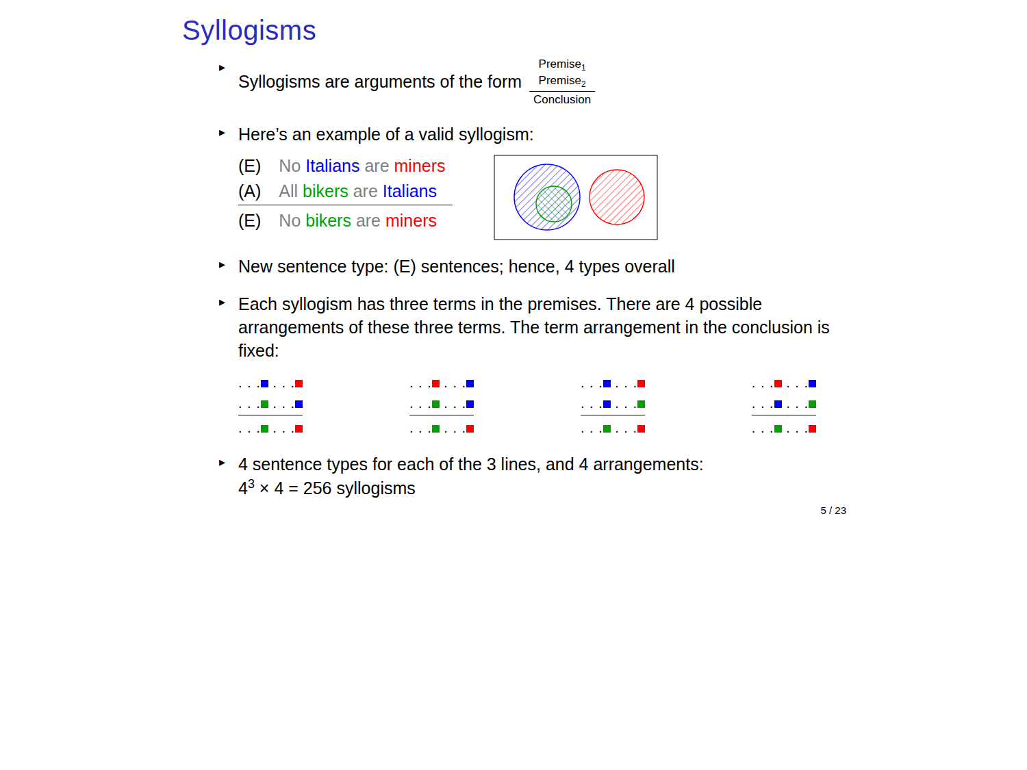Syllogisms
Syllogisms are arguments of the form Premise1
Premise2 Conclusion
Here’s an example of a valid syllogism:
| (E) | No Italians are miners |
| (A) | All bikers are Italians |
| (E) | No bikers are miners |
New sentence type: (E) sentences; hence, 4 types overall
Each syllogism has three terms in the premises. There are 4 possible arrangements of these three terms. The term arrangement in the conclusion is fixed:
. . . . . .
. . . . . .
. . . . . .
. . . . . .
. . . . . .
. . . . . .
. . . . . .
. . . . . .
. . . . . .
. . . . . .
. . . . . .
. . . . . .
4 sentence types for each of the 3 lines, and 4 arrangements:
43 × 4 = 256 syllogisms
5 / 23